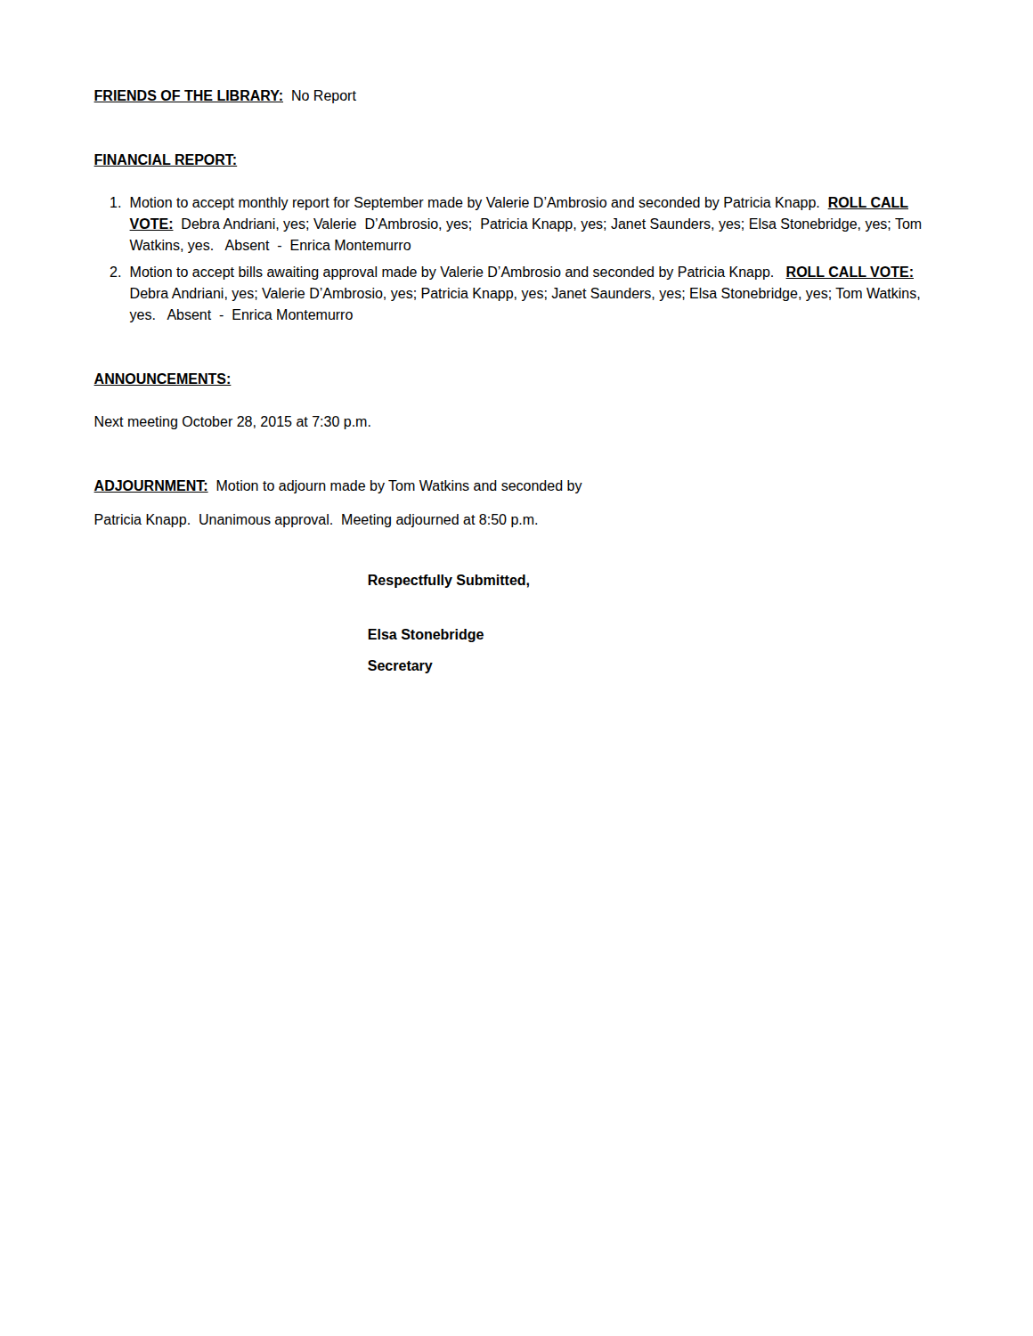FRIENDS OF THE LIBRARY: No Report
FINANCIAL REPORT:
Motion to accept monthly report for September made by Valerie D’Ambrosio and seconded by Patricia Knapp. ROLL CALL VOTE: Debra Andriani, yes; Valerie D’Ambrosio, yes; Patricia Knapp, yes; Janet Saunders, yes; Elsa Stonebridge, yes; Tom Watkins, yes. Absent - Enrica Montemurro
Motion to accept bills awaiting approval made by Valerie D’Ambrosio and seconded by Patricia Knapp. ROLL CALL VOTE: Debra Andriani, yes; Valerie D’Ambrosio, yes; Patricia Knapp, yes; Janet Saunders, yes; Elsa Stonebridge, yes; Tom Watkins, yes. Absent - Enrica Montemurro
ANNOUNCEMENTS:
Next meeting October 28, 2015 at 7:30 p.m.
ADJOURNMENT: Motion to adjourn made by Tom Watkins and seconded by
Patricia Knapp. Unanimous approval. Meeting adjourned at 8:50 p.m.
Respectfully Submitted,
Elsa Stonebridge
Secretary